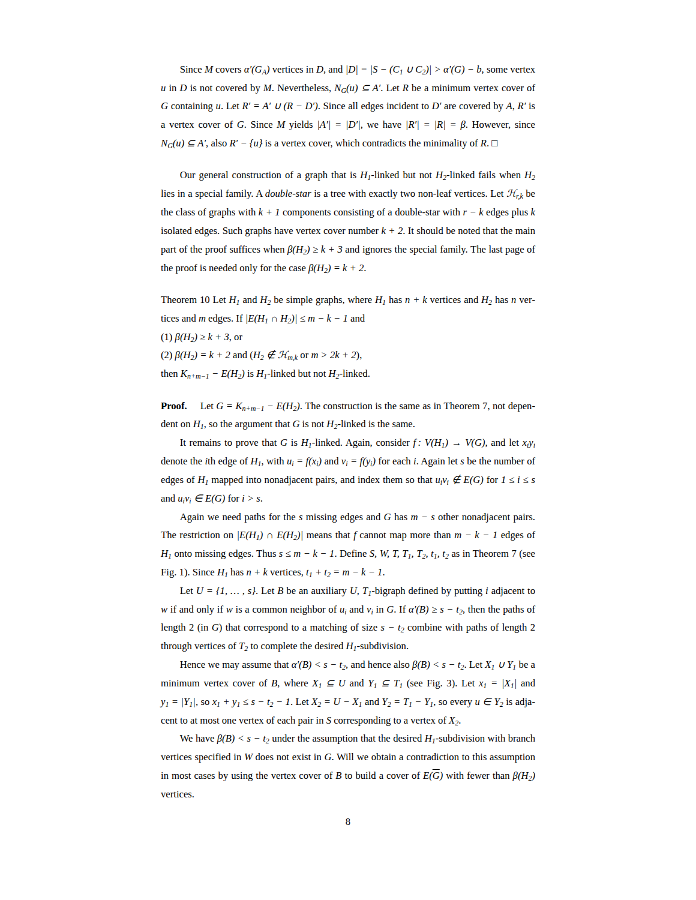Since M covers α′(GA) vertices in D, and |D| = |S − (C1 ∪ C2)| > α′(G) − b, some vertex u in D is not covered by M. Nevertheless, NG(u) ⊆ A′. Let R be a minimum vertex cover of G containing u. Let R′ = A′ ∪ (R − D′). Since all edges incident to D′ are covered by A, R′ is a vertex cover of G. Since M yields |A′| = |D′|, we have |R′| = |R| = β. However, since NG(u) ⊆ A′, also R′ − {u} is a vertex cover, which contradicts the minimality of R. □
Our general construction of a graph that is H1-linked but not H2-linked fails when H2 lies in a special family. A double-star is a tree with exactly two non-leaf vertices. Let ℋr,k be the class of graphs with k + 1 components consisting of a double-star with r − k edges plus k isolated edges. Such graphs have vertex cover number k + 2. It should be noted that the main part of the proof suffices when β(H2) ≥ k + 3 and ignores the special family. The last page of the proof is needed only for the case β(H2) = k + 2.
Theorem 10 Let H1 and H2 be simple graphs, where H1 has n + k vertices and H2 has n vertices and m edges. If |E(H1 ∩ H2)| ≤ m − k − 1 and
(1) β(H2) ≥ k + 3, or
(2) β(H2) = k + 2 and (H2 ∉ ℋm,k or m > 2k + 2),
then Kn+m−1 − E(H2) is H1-linked but not H2-linked.
Proof. Let G = Kn+m−1 − E(H2). The construction is the same as in Theorem 7, not dependent on H1, so the argument that G is not H2-linked is the same.
It remains to prove that G is H1-linked. Again, consider f : V(H1) → V(G), and let xiyi denote the ith edge of H1, with ui = f(xi) and vi = f(yi) for each i. Again let s be the number of edges of H1 mapped into nonadjacent pairs, and index them so that uivi ∉ E(G) for 1 ≤ i ≤ s and uivi ∈ E(G) for i > s.
Again we need paths for the s missing edges and G has m − s other nonadjacent pairs. The restriction on |E(H1) ∩ E(H2)| means that f cannot map more than m − k − 1 edges of H1 onto missing edges. Thus s ≤ m − k − 1. Define S, W, T, T1, T2, t1, t2 as in Theorem 7 (see Fig. 1). Since H1 has n + k vertices, t1 + t2 = m − k − 1.
Let U = {1, … , s}. Let B be an auxiliary U, T1-bigraph defined by putting i adjacent to w if and only if w is a common neighbor of ui and vi in G. If α′(B) ≥ s − t2, then the paths of length 2 (in G) that correspond to a matching of size s − t2 combine with paths of length 2 through vertices of T2 to complete the desired H1-subdivision.
Hence we may assume that α′(B) < s − t2, and hence also β(B) < s − t2. Let X1 ∪ Y1 be a minimum vertex cover of B, where X1 ⊆ U and Y1 ⊆ T1 (see Fig. 3). Let x1 = |X1| and y1 = |Y1|, so x1 + y1 ≤ s − t2 − 1. Let X2 = U − X1 and Y2 = T1 − Y1, so every u ∈ Y2 is adjacent to at most one vertex of each pair in S corresponding to a vertex of X2.
We have β(B) < s − t2 under the assumption that the desired H1-subdivision with branch vertices specified in W does not exist in G. Will we obtain a contradiction to this assumption in most cases by using the vertex cover of B to build a cover of E(G) with fewer than β(H2) vertices.
8